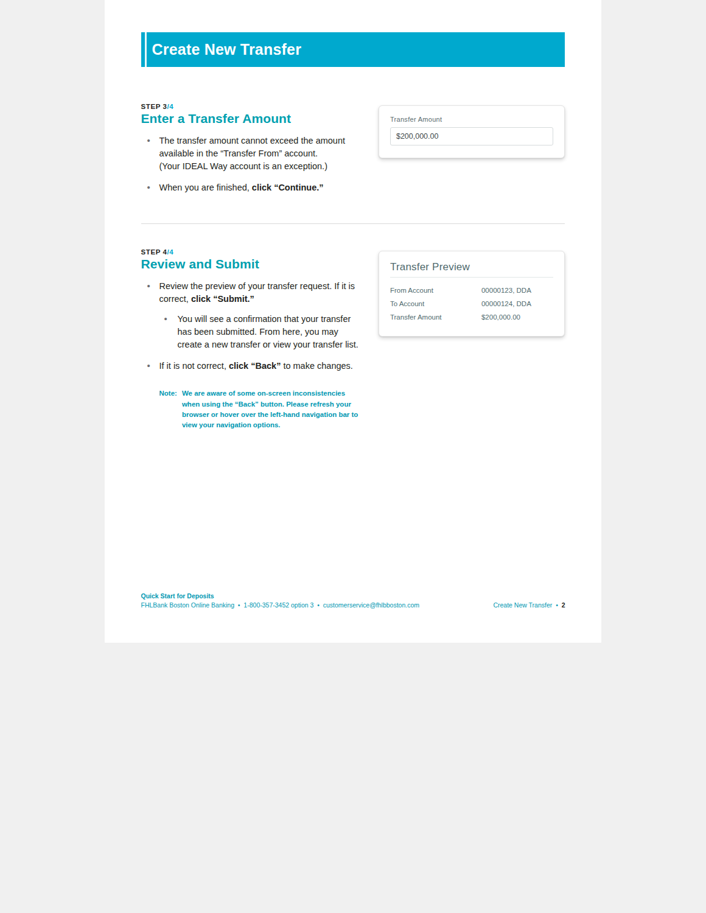Create New Transfer
Step 3/4
Enter a Transfer Amount
The transfer amount cannot exceed the amount available in the “Transfer From” account.
(Your IDEAL Way account is an exception.)
When you are finished, click “Continue.”
Transfer Amount
$200,000.00
Step 4/4
Review and Submit
Review the preview of your transfer request. If it is correct, click “Submit.”
You will see a confirmation that your transfer has been submitted. From here, you may create a new transfer or view your transfer list.
If it is not correct, click “Back” to make changes.
Note: We are aware of some on-screen inconsistencies when using the “Back” button. Please refresh your browser or hover over the left-hand navigation bar to view your navigation options.
Transfer Preview
| From Account | 00000123, DDA |
| To Account | 00000124, DDA |
| Transfer Amount | $200,000.00 |
Quick Start for Deposits FHLBank Boston Online Banking • 1-800-357-3452 option 3 • customerservice@fhlbboston.com
Create New Transfer • 2